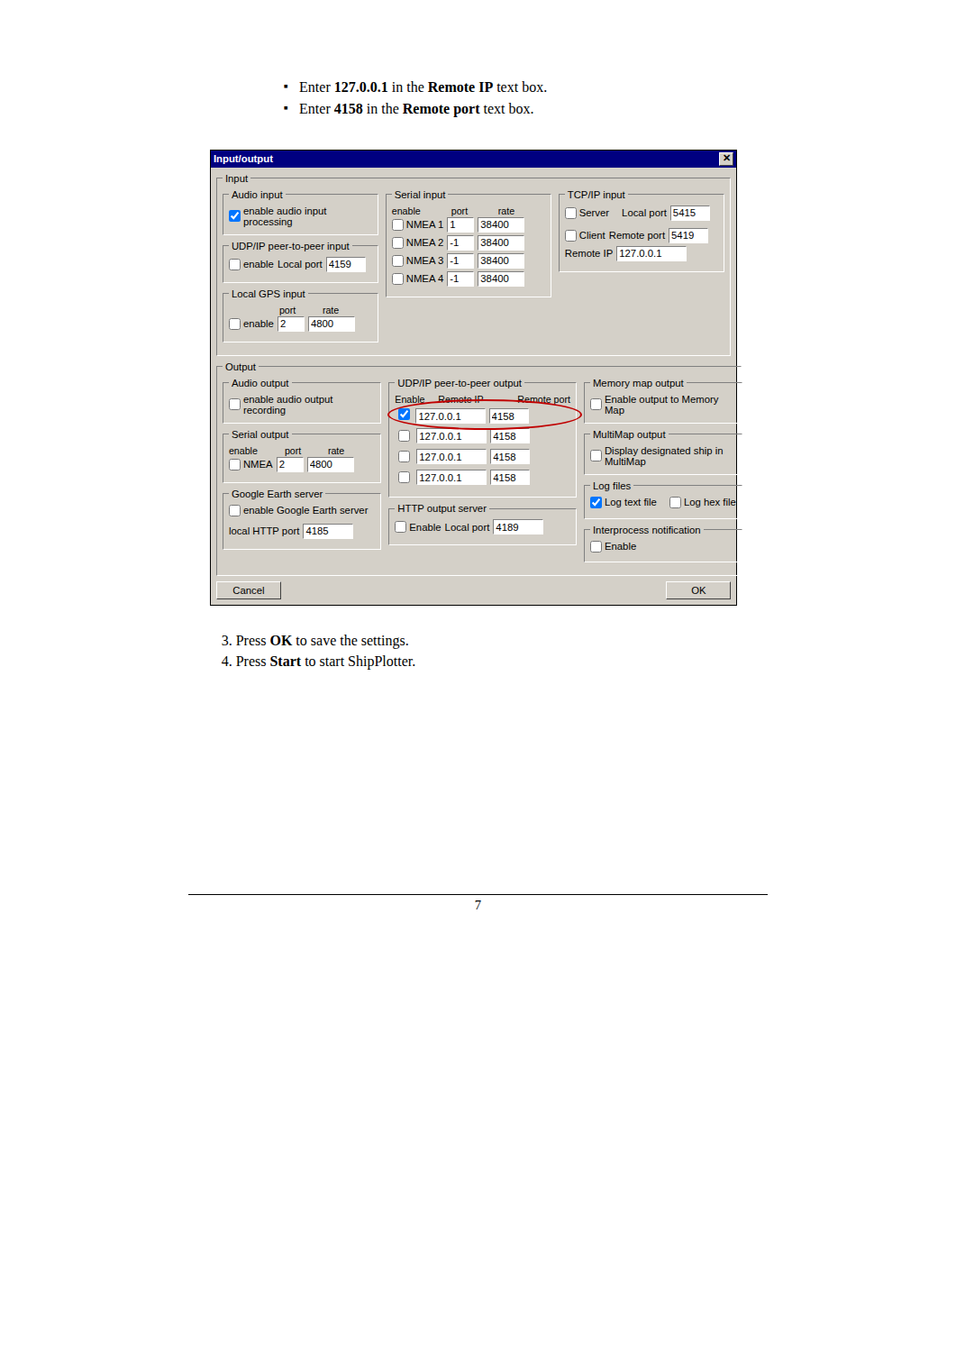Enter 127.0.0.1 in the Remote IP text box.
Enter 4158 in the Remote port text box.
Input/output ✕
Input
Audio input enable audio input processing UDP/IP peer-to-peer input
enable Local port
Local GPS input
port rate
enable
Serial input
enable port rate
NMEA 1
NMEA 2
NMEA 3
NMEA 4
TCP/IP input
Server Local port
Client Remote port
Remote IP
Output
Audio output enable audio output recording Serial output
enable port rate
NMEA
Google Earth server
enable Google Earth server
local HTTP port
UDP/IP peer-to-peer output
Enable Remote IP Remote port
HTTP output server
Enable Local port
Memory map output Enable output to Memory Map MultiMap output Display designated ship in MultiMap Log files
Log text file Log hex file
Interprocess notification Enable
Cancel OK
Press OK to save the settings.
Press Start to start ShipPlotter.
7